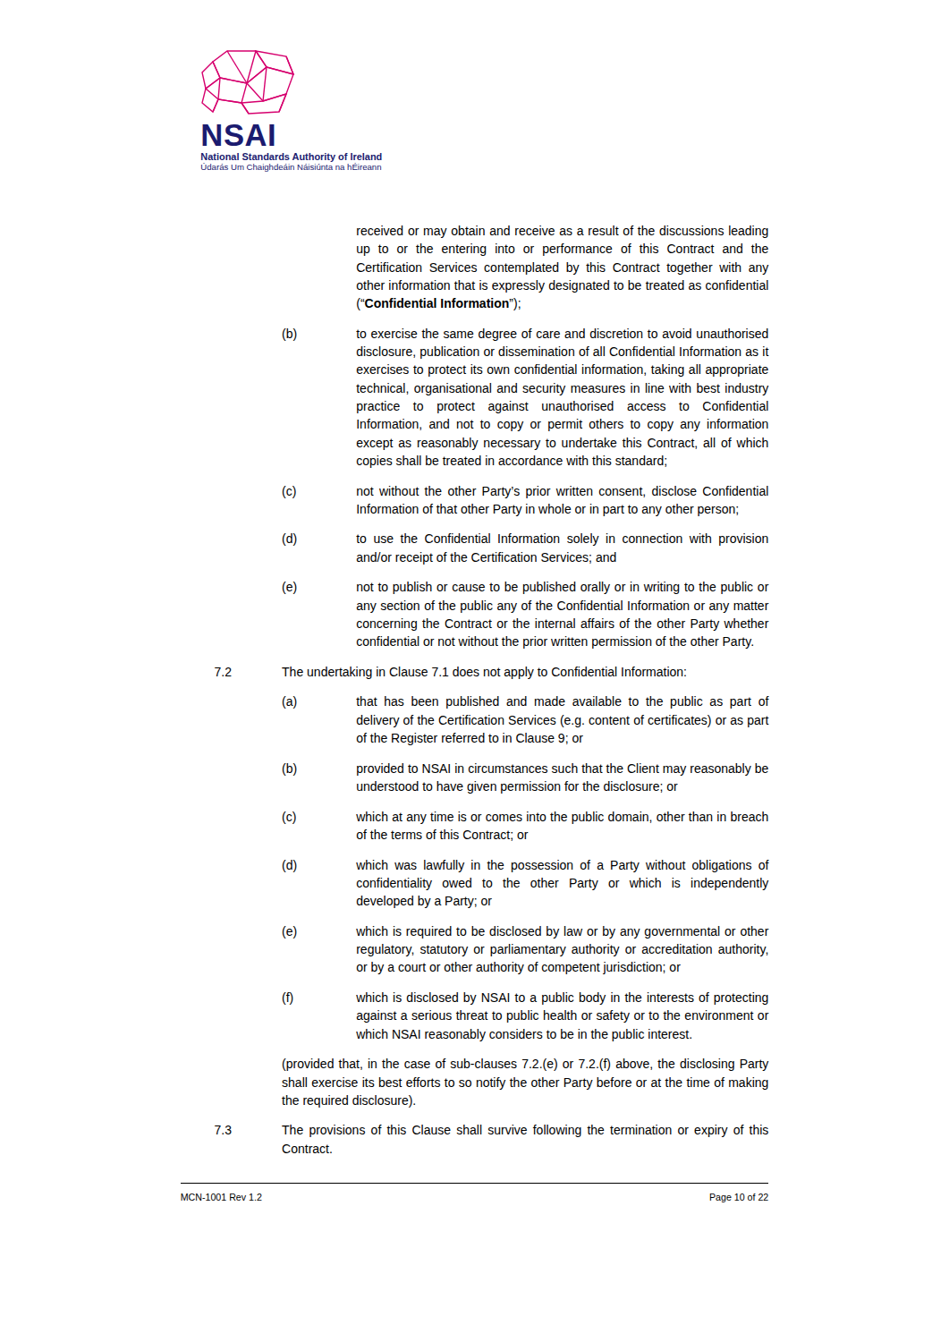NSAI National Standards Authority of Ireland Údarás Um Chaighdeáin Náisiúnta na hÉireann
received or may obtain and receive as a result of the discussions leading up to or the entering into or performance of this Contract and the Certification Services contemplated by this Contract together with any other information that is expressly designated to be treated as confidential (“Confidential Information”);
(b)
to exercise the same degree of care and discretion to avoid unauthorised disclosure, publication or dissemination of all Confidential Information as it exercises to protect its own confidential information, taking all appropriate technical, organisational and security measures in line with best industry practice to protect against unauthorised access to Confidential Information, and not to copy or permit others to copy any information except as reasonably necessary to undertake this Contract, all of which copies shall be treated in accordance with this standard;
(c)
not without the other Party’s prior written consent, disclose Confidential Information of that other Party in whole or in part to any other person;
(d)
to use the Confidential Information solely in connection with provision and/or receipt of the Certification Services; and
(e)
not to publish or cause to be published orally or in writing to the public or any section of the public any of the Confidential Information or any matter concerning the Contract or the internal affairs of the other Party whether confidential or not without the prior written permission of the other Party.
7.2
The undertaking in Clause 7.1 does not apply to Confidential Information:
(a)
that has been published and made available to the public as part of delivery of the Certification Services (e.g. content of certificates) or as part of the Register referred to in Clause 9; or
(b)
provided to NSAI in circumstances such that the Client may reasonably be understood to have given permission for the disclosure; or
(c)
which at any time is or comes into the public domain, other than in breach of the terms of this Contract; or
(d)
which was lawfully in the possession of a Party without obligations of confidentiality owed to the other Party or which is independently developed by a Party; or
(e)
which is required to be disclosed by law or by any governmental or other regulatory, statutory or parliamentary authority or accreditation authority, or by a court or other authority of competent jurisdiction; or
(f)
which is disclosed by NSAI to a public body in the interests of protecting against a serious threat to public health or safety or to the environment or which NSAI reasonably considers to be in the public interest.
(provided that, in the case of sub-clauses 7.2.(e) or 7.2.(f) above, the disclosing Party shall exercise its best efforts to so notify the other Party before or at the time of making the required disclosure).
7.3
The provisions of this Clause shall survive following the termination or expiry of this Contract.
MCN-1001 Rev 1.2 Page 10 of 22